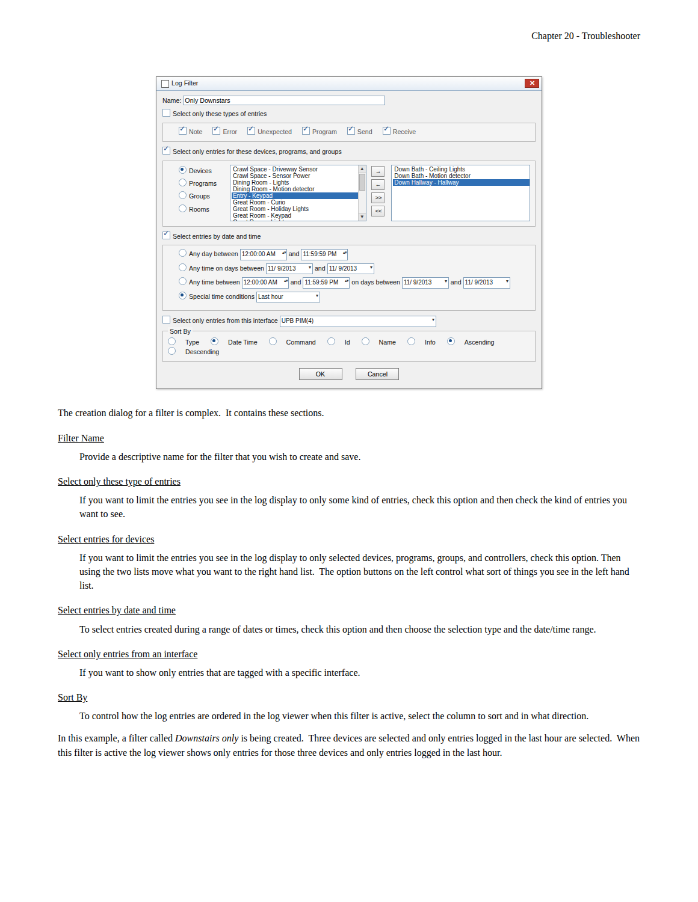Chapter 20 - Troubleshooter
Log Filter ✕
Name:
Select only these types of entries
Note Error Unexpected Program Send Receive
Select only entries for these devices, programs, and groups
Devices
Programs
Groups
Rooms
Crawl Space - Driveway Sensor
Crawl Space - Sensor Power
Dining Room - Lights
Dining Room - Motion detector
Entry - Keypad
Great Room - Curio
Great Room - Holiday Lights
Great Room - Keypad
Great Room - Lights
▲
▼
→ ← >> <<
Down Bath - Ceiling Lights
Down Bath - Motion detector
Down Hallway - Hallway
Select entries by date and time
Any day between 12:00:00 AM and 11:59:59 PM
Any time on days between 11/ 9/2013 and 11/ 9/2013
Any time between 12:00:00 AM and 11:59:59 PM on days between 11/ 9/2013 and 11/ 9/2013
Special time conditions Last hour
Select only entries from this interface UPB PIM(4)
Sort By
Type Date Time Command Id Name Info Ascending Descending
OK Cancel
The creation dialog for a filter is complex. It contains these sections.
Filter Name
Provide a descriptive name for the filter that you wish to create and save.
Select only these type of entries
If you want to limit the entries you see in the log display to only some kind of entries, check this option and then check the kind of entries you want to see.
Select entries for devices
If you want to limit the entries you see in the log display to only selected devices, programs, groups, and controllers, check this option. Then using the two lists move what you want to the right hand list. The option buttons on the left control what sort of things you see in the left hand list.
Select entries by date and time
To select entries created during a range of dates or times, check this option and then choose the selection type and the date/time range.
Select only entries from an interface
If you want to show only entries that are tagged with a specific interface.
Sort By
To control how the log entries are ordered in the log viewer when this filter is active, select the column to sort and in what direction.
In this example, a filter called Downstairs only is being created. Three devices are selected and only entries logged in the last hour are selected. When this filter is active the log viewer shows only entries for those three devices and only entries logged in the last hour.